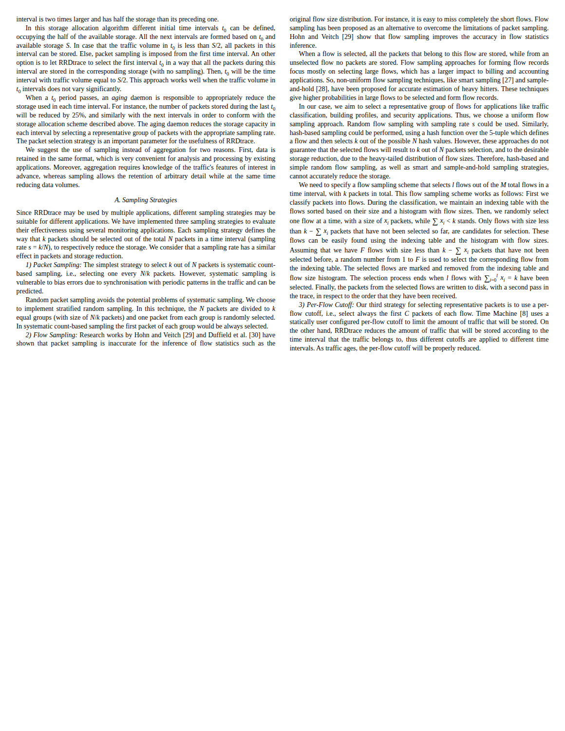interval is two times larger and has half the storage than its preceding one.
In this storage allocation algorithm different initial time intervals t0 can be defined, occupying the half of the available storage. All the next intervals are formed based on t0 and available storage S. In case that the traffic volume in t0 is less than S/2, all packets in this interval can be stored. Else, packet sampling is imposed from the first time interval. An other option is to let RRDtrace to select the first interval t0 in a way that all the packets during this interval are stored in the corresponding storage (with no sampling). Then, t0 will be the time interval with traffic volume equal to S/2. This approach works well when the traffic volume in t0 intervals does not vary significantly.
When a t0 period passes, an aging daemon is responsible to appropriately reduce the storage used in each time interval. For instance, the number of packets stored during the last t0 will be reduced by 25%, and similarly with the next intervals in order to conform with the storage allocation scheme described above. The aging daemon reduces the storage capacity in each interval by selecting a representative group of packets with the appropriate sampling rate. The packet selection strategy is an important parameter for the usefulness of RRDtrace.
We suggest the use of sampling instead of aggregation for two reasons. First, data is retained in the same format, which is very convenient for analysis and processing by existing applications. Moreover, aggregation requires knowledge of the traffic's features of interest in advance, whereas sampling allows the retention of arbitrary detail while at the same time reducing data volumes.
A. Sampling Strategies
Since RRDtrace may be used by multiple applications, different sampling strategies may be suitable for different applications. We have implemented three sampling strategies to evaluate their effectiveness using several monitoring applications. Each sampling strategy defines the way that k packets should be selected out of the total N packets in a time interval (sampling rate s = k/N), to respectively reduce the storage. We consider that a sampling rate has a similar effect in packets and storage reduction.
1) Packet Sampling: The simplest strategy to select k out of N packets is systematic count-based sampling, i.e., selecting one every N/k packets. However, systematic sampling is vulnerable to bias errors due to synchronisation with periodic patterns in the traffic and can be predicted.
Random packet sampling avoids the potential problems of systematic sampling. We choose to implement stratified random sampling. In this technique, the N packets are divided to k equal groups (with size of N/k packets) and one packet from each group is randomly selected. In systematic count-based sampling the first packet of each group would be always selected.
2) Flow Sampling: Research works by Hohn and Veitch [29] and Duffield et al. [30] have shown that packet sampling is inaccurate for the inference of flow statistics such as the original flow size distribution. For instance, it is easy to miss completely the short flows. Flow sampling has been proposed as an alternative to overcome the limitations of packet sampling. Hohn and Veitch [29] show that flow sampling improves the accuracy in flow statistics inference.
When a flow is selected, all the packets that belong to this flow are stored, while from an unselected flow no packets are stored. Flow sampling approaches for forming flow records focus mostly on selecting large flows, which has a larger impact to billing and accounting applications. So, non-uniform flow sampling techniques, like smart sampling [27] and sample-and-hold [28], have been proposed for accurate estimation of heavy hitters. These techniques give higher probabilities in large flows to be selected and form flow records.
In our case, we aim to select a representative group of flows for applications like traffic classification, building profiles, and security applications. Thus, we choose a uniform flow sampling approach. Random flow sampling with sampling rate s could be used. Similarly, hash-based sampling could be performed, using a hash function over the 5-tuple which defines a flow and then selects k out of the possible N hash values. However, these approaches do not guarantee that the selected flows will result to k out of N packets selection, and to the desirable storage reduction, due to the heavy-tailed distribution of flow sizes. Therefore, hash-based and simple random flow sampling, as well as smart and sample-and-hold sampling strategies, cannot accurately reduce the storage.
We need to specify a flow sampling scheme that selects l flows out of the M total flows in a time interval, with k packets in total. This flow sampling scheme works as follows: First we classify packets into flows. During the classification, we maintain an indexing table with the flows sorted based on their size and a histogram with flow sizes. Then, we randomly select one flow at a time, with a size of xi packets, while ∑ xi < k stands. Only flows with size less than k − ∑ xi packets that have not been selected so far, are candidates for selection. These flows can be easily found using the indexing table and the histogram with flow sizes. Assuming that we have F flows with size less than k − ∑ xi packets that have not been selected before, a random number from 1 to F is used to select the corresponding flow from the indexing table. The selected flows are marked and removed from the indexing table and flow size histogram. The selection process ends when l flows with ∑i=0l xi = k have been selected. Finally, the packets from the selected flows are written to disk, with a second pass in the trace, in respect to the order that they have been received.
3) Per-Flow Cutoff: Our third strategy for selecting representative packets is to use a per-flow cutoff, i.e., select always the first C packets of each flow. Time Machine [8] uses a statically user configured per-flow cutoff to limit the amount of traffic that will be stored. On the other hand, RRDtrace reduces the amount of traffic that will be stored according to the time interval that the traffic belongs to, thus different cutoffs are applied to different time intervals. As traffic ages, the per-flow cutoff will be properly reduced.